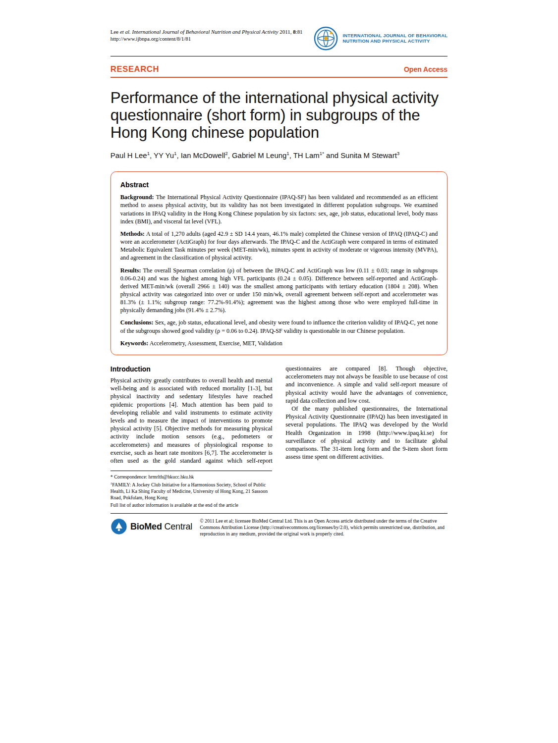Lee et al. International Journal of Behavioral Nutrition and Physical Activity 2011, 8:81
http://www.ijbnpa.org/content/8/1/81
International Journal of Behavioral
Nutrition and Physical Activity
Research
Open Access
Performance of the international physical activity questionnaire (short form) in subgroups of the Hong Kong chinese population
Paul H Lee1, YY Yu1, Ian McDowell2, Gabriel M Leung1, TH Lam1* and Sunita M Stewart3
Abstract
Background: The International Physical Activity Questionnaire (IPAQ-SF) has been validated and recommended as an efficient method to assess physical activity, but its validity has not been investigated in different population subgroups. We examined variations in IPAQ validity in the Hong Kong Chinese population by six factors: sex, age, job status, educational level, body mass index (BMI), and visceral fat level (VFL).
Methods: A total of 1,270 adults (aged 42.9 ± SD 14.4 years, 46.1% male) completed the Chinese version of IPAQ (IPAQ-C) and wore an accelerometer (ActiGraph) for four days afterwards. The IPAQ-C and the ActiGraph were compared in terms of estimated Metabolic Equivalent Task minutes per week (MET-min/wk), minutes spent in activity of moderate or vigorous intensity (MVPA), and agreement in the classification of physical activity.
Results: The overall Spearman correlation (ρ) of between the IPAQ-C and ActiGraph was low (0.11 ± 0.03; range in subgroups 0.06-0.24) and was the highest among high VFL participants (0.24 ± 0.05). Difference between self-reported and ActiGraph-derived MET-min/wk (overall 2966 ± 140) was the smallest among participants with tertiary education (1804 ± 208). When physical activity was categorized into over or under 150 min/wk, overall agreement between self-report and accelerometer was 81.3% (± 1.1%; subgroup range: 77.2%-91.4%); agreement was the highest among those who were employed full-time in physically demanding jobs (91.4% ± 2.7%).
Conclusions: Sex, age, job status, educational level, and obesity were found to influence the criterion validity of IPAQ-C, yet none of the subgroups showed good validity (ρ = 0.06 to 0.24). IPAQ-SF validity is questionable in our Chinese population.
Keywords: Accelerometry, Assessment, Exercise, MET, Validation
Introduction
Physical activity greatly contributes to overall health and mental well-being and is associated with reduced mortality [1-3], but physical inactivity and sedentary lifestyles have reached epidemic proportions [4]. Much attention has been paid to developing reliable and valid instruments to estimate activity levels and to measure the impact of interventions to promote physical activity [5]. Objective methods for measuring physical activity include motion sensors (e.g., pedometers or accelerometers) and measures of physiological response to exercise, such as heart rate monitors [6,7]. The accelerometer is often used as the gold standard against which self-report questionnaires are compared [8]. Though objective, accelerometers may not always be feasible to use because of cost and inconvenience. A simple and valid self-report measure of physical activity would have the advantages of convenience, rapid data collection and low cost.
Of the many published questionnaires, the International Physical Activity Questionnaire (IPAQ) has been investigated in several populations. The IPAQ was developed by the World Health Organization in 1998 (http://www.ipaq.ki.se) for surveillance of physical activity and to facilitate global comparisons. The 31-item long form and the 9-item short form assess time spent on different activities.
* Correspondence: hrmrlth@hkucc.hku.hk
1FAMILY: A Jockey Club Initiative for a Harmonious Society, School of Public Health, Li Ka Shing Faculty of Medicine, University of Hong Kong, 21 Sassoon Road, Pokfulam, Hong Kong
Full list of author information is available at the end of the article
BioMed Central
© 2011 Lee et al; licensee BioMed Central Ltd. This is an Open Access article distributed under the terms of the Creative Commons Attribution License (http://creativecommons.org/licenses/by/2.0), which permits unrestricted use, distribution, and reproduction in any medium, provided the original work is properly cited.